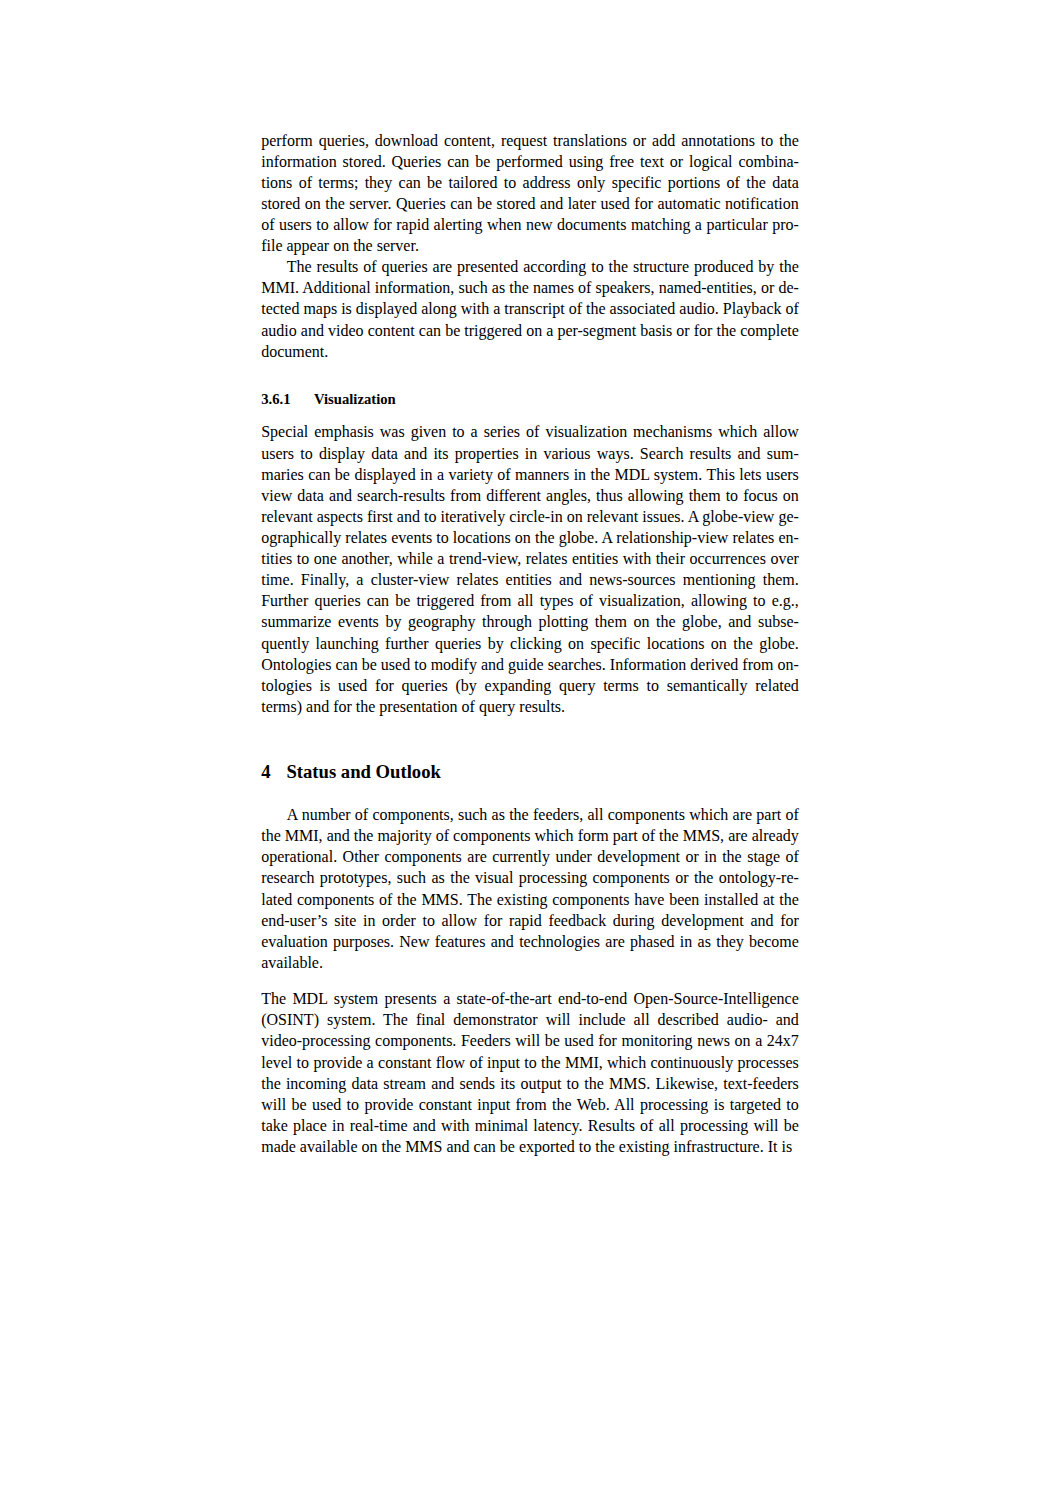perform queries, download content, request translations or add annotations to the information stored. Queries can be performed using free text or logical combinations of terms; they can be tailored to address only specific portions of the data stored on the server. Queries can be stored and later used for automatic notification of users to allow for rapid alerting when new documents matching a particular profile appear on the server.
The results of queries are presented according to the structure produced by the MMI. Additional information, such as the names of speakers, named-entities, or detected maps is displayed along with a transcript of the associated audio. Playback of audio and video content can be triggered on a per-segment basis or for the complete document.
3.6.1 Visualization
Special emphasis was given to a series of visualization mechanisms which allow users to display data and its properties in various ways. Search results and summaries can be displayed in a variety of manners in the MDL system. This lets users view data and search-results from different angles, thus allowing them to focus on relevant aspects first and to iteratively circle-in on relevant issues. A globe-view geographically relates events to locations on the globe. A relationship-view relates entities to one another, while a trend-view, relates entities with their occurrences over time. Finally, a cluster-view relates entities and news-sources mentioning them. Further queries can be triggered from all types of visualization, allowing to e.g., summarize events by geography through plotting them on the globe, and subsequently launching further queries by clicking on specific locations on the globe. Ontologies can be used to modify and guide searches. Information derived from ontologies is used for queries (by expanding query terms to semantically related terms) and for the presentation of query results.
4 Status and Outlook
A number of components, such as the feeders, all components which are part of the MMI, and the majority of components which form part of the MMS, are already operational. Other components are currently under development or in the stage of research prototypes, such as the visual processing components or the ontology-related components of the MMS. The existing components have been installed at the end-user’s site in order to allow for rapid feedback during development and for evaluation purposes. New features and technologies are phased in as they become available.
The MDL system presents a state-of-the-art end-to-end Open-Source-Intelligence (OSINT) system. The final demonstrator will include all described audio- and video-processing components. Feeders will be used for monitoring news on a 24x7 level to provide a constant flow of input to the MMI, which continuously processes the incoming data stream and sends its output to the MMS. Likewise, text-feeders will be used to provide constant input from the Web. All processing is targeted to take place in real-time and with minimal latency. Results of all processing will be made available on the MMS and can be exported to the existing infrastructure. It is